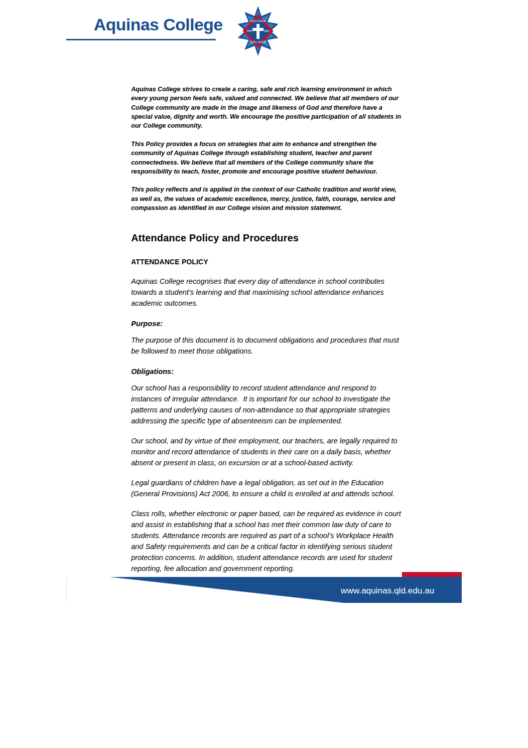Aquinas College
AQUINAS COLLEGE PRO DEO
Aquinas College strives to create a caring, safe and rich learning environment in which every young person feels safe, valued and connected. We believe that all members of our College community are made in the image and likeness of God and therefore have a special value, dignity and worth. We encourage the positive participation of all students in our College community.
This Policy provides a focus on strategies that aim to enhance and strengthen the community of Aquinas College through establishing student, teacher and parent connectedness. We believe that all members of the College community share the responsibility to teach, foster, promote and encourage positive student behaviour.
This policy reflects and is applied in the context of our Catholic tradition and world view, as well as, the values of academic excellence, mercy, justice, faith, courage, service and compassion as identified in our College vision and mission statement.
Attendance Policy and Procedures
ATTENDANCE POLICY
Aquinas College recognises that every day of attendance in school contributes towards a student’s learning and that maximising school attendance enhances academic outcomes.
Purpose:
The purpose of this document is to document obligations and procedures that must be followed to meet those obligations.
Obligations:
Our school has a responsibility to record student attendance and respond to instances of irregular attendance. It is important for our school to investigate the patterns and underlying causes of non-attendance so that appropriate strategies addressing the specific type of absenteeism can be implemented.
Our school, and by virtue of their employment, our teachers, are legally required to monitor and record attendance of students in their care on a daily basis, whether absent or present in class, on excursion or at a school-based activity.
Legal guardians of children have a legal obligation, as set out in the Education (General Provisions) Act 2006, to ensure a child is enrolled at and attends school.
Class rolls, whether electronic or paper based, can be required as evidence in court and assist in establishing that a school has met their common law duty of care to students. Attendance records are required as part of a school’s Workplace Health and Safety requirements and can be a critical factor in identifying serious student protection concerns. In addition, student attendance records are used for student reporting, fee allocation and government reporting.
www.aquinas.qld.edu.au